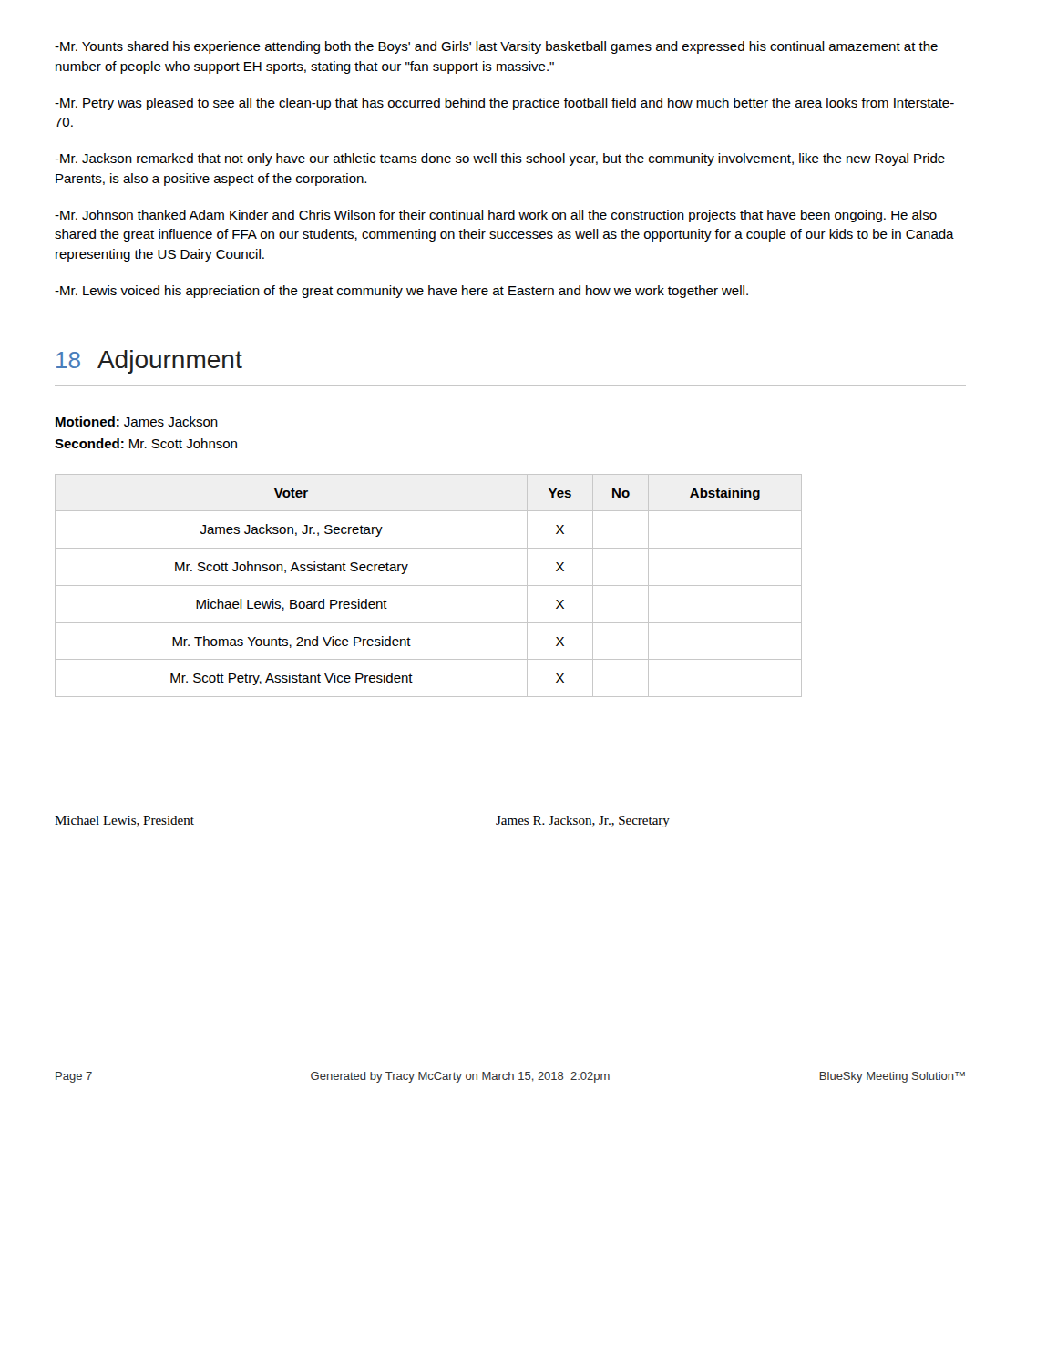-Mr. Younts shared his experience attending both the Boys' and Girls' last Varsity basketball games and expressed his continual amazement at the number of people who support EH sports, stating that our "fan support is massive."
-Mr. Petry was pleased to see all the clean-up that has occurred behind the practice football field and how much better the area looks from Interstate-70.
-Mr. Jackson remarked that not only have our athletic teams done so well this school year, but the community involvement, like the new Royal Pride Parents, is also a positive aspect of the corporation.
-Mr. Johnson thanked Adam Kinder and Chris Wilson for their continual hard work on all the construction projects that have been ongoing. He also shared the great influence of FFA on our students, commenting on their successes as well as the opportunity for a couple of our kids to be in Canada representing the US Dairy Council.
-Mr. Lewis voiced his appreciation of the great community we have here at Eastern and how we work together well.
18 Adjournment
Motioned: James Jackson
Seconded: Mr. Scott Johnson
| Voter | Yes | No | Abstaining |
| --- | --- | --- | --- |
| James Jackson, Jr., Secretary | X | | |
| Mr. Scott Johnson, Assistant Secretary | X | | |
| Michael Lewis, Board President | X | | |
| Mr. Thomas Younts, 2nd Vice President | X | | |
| Mr. Scott Petry, Assistant Vice President | X | | |
Michael Lewis, President
James R. Jackson, Jr., Secretary
Page 7
Generated by Tracy McCarty on March 15, 2018 2:02pm
BlueSky Meeting Solution™